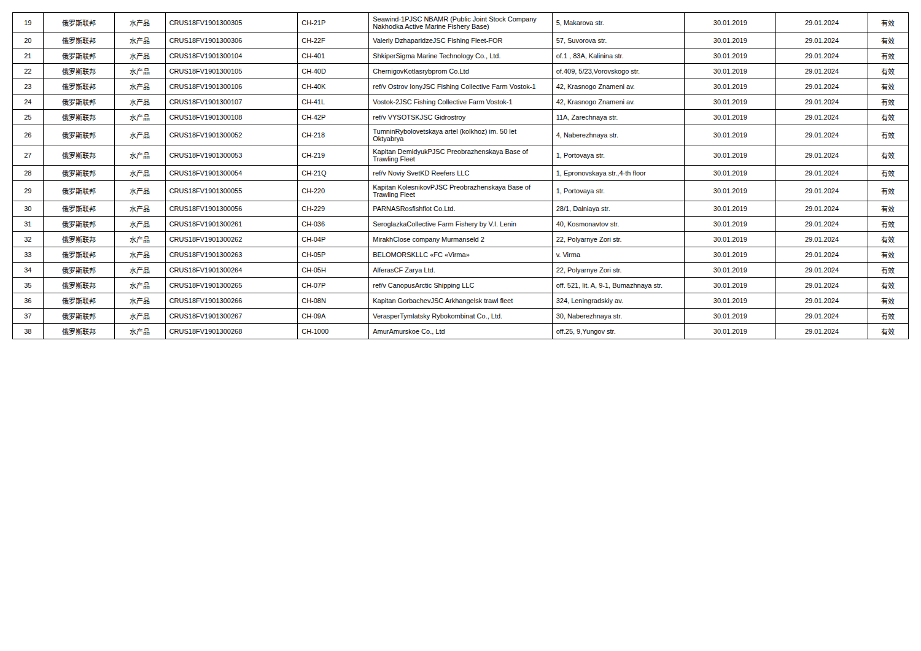| 19 | 俄罗斯联邦 | 水产品 | CRUS18FV1901300305 | CH-21P | Seawind-1PJSC NBAMR (Public Joint Stock Company Nakhodka Active Marine Fishery Base) | 5, Makarova str. | 30.01.2019 | 29.01.2024 | 有效 |
| 20 | 俄罗斯联邦 | 水产品 | CRUS18FV1901300306 | CH-22F | Valeriy DzhaparidzeJSC Fishing Fleet-FOR | 57, Suvorova str. | 30.01.2019 | 29.01.2024 | 有效 |
| 21 | 俄罗斯联邦 | 水产品 | CRUS18FV1901300104 | CH-401 | ShkiperSigma Marine Technology Co., Ltd. | of.1 , 83A, Kalinina str. | 30.01.2019 | 29.01.2024 | 有效 |
| 22 | 俄罗斯联邦 | 水产品 | CRUS18FV1901300105 | CH-40D | ChernigovKotlasrybprom Co.Ltd | of.409, 5/23,Vorovskogo str. | 30.01.2019 | 29.01.2024 | 有效 |
| 23 | 俄罗斯联邦 | 水产品 | CRUS18FV1901300106 | CH-40K | ref/v Ostrov IonyJSC Fishing Collective Farm Vostok-1 | 42, Krasnogo Znameni av. | 30.01.2019 | 29.01.2024 | 有效 |
| 24 | 俄罗斯联邦 | 水产品 | CRUS18FV1901300107 | CH-41L | Vostok-2JSC Fishing Collective Farm Vostok-1 | 42, Krasnogo Znameni av. | 30.01.2019 | 29.01.2024 | 有效 |
| 25 | 俄罗斯联邦 | 水产品 | CRUS18FV1901300108 | CH-42P | ref/v VYSOTSKJSC Gidrostroy | 11A, Zarechnaya str. | 30.01.2019 | 29.01.2024 | 有效 |
| 26 | 俄罗斯联邦 | 水产品 | CRUS18FV1901300052 | CH-218 | TumninRybolovetskaya artel (kolkhoz) im. 50 let Oktyabrya | 4, Naberezhnaya str. | 30.01.2019 | 29.01.2024 | 有效 |
| 27 | 俄罗斯联邦 | 水产品 | CRUS18FV1901300053 | CH-219 | Kapitan DemidyukPJSC Preobrazhenskaya Base of Trawling Fleet | 1, Portovaya str. | 30.01.2019 | 29.01.2024 | 有效 |
| 28 | 俄罗斯联邦 | 水产品 | CRUS18FV1901300054 | CH-21Q | ref/v Noviy SvetKD Reefers LLC | 1, Epronovskaya str.,4-th floor | 30.01.2019 | 29.01.2024 | 有效 |
| 29 | 俄罗斯联邦 | 水产品 | CRUS18FV1901300055 | CH-220 | Kapitan KolesnikovPJSC Preobrazhenskaya Base of Trawling Fleet | 1, Portovaya str. | 30.01.2019 | 29.01.2024 | 有效 |
| 30 | 俄罗斯联邦 | 水产品 | CRUS18FV1901300056 | CH-229 | PARNASRosfishflot Co.Ltd. | 28/1, Dalniaya str. | 30.01.2019 | 29.01.2024 | 有效 |
| 31 | 俄罗斯联邦 | 水产品 | CRUS18FV1901300261 | CH-036 | SeroglazkaCollective Farm Fishery by V.I. Lenin | 40, Kosmonavtov str. | 30.01.2019 | 29.01.2024 | 有效 |
| 32 | 俄罗斯联邦 | 水产品 | CRUS18FV1901300262 | CH-04P | MirakhClose company Murmanseld 2 | 22, Polyarnye Zori str. | 30.01.2019 | 29.01.2024 | 有效 |
| 33 | 俄罗斯联邦 | 水产品 | CRUS18FV1901300263 | CH-05P | BELOMORSKLLC «FC «Virma» | v. Virma | 30.01.2019 | 29.01.2024 | 有效 |
| 34 | 俄罗斯联邦 | 水产品 | CRUS18FV1901300264 | CH-05H | AlferasCF Zarya Ltd. | 22, Polyarnye Zori str. | 30.01.2019 | 29.01.2024 | 有效 |
| 35 | 俄罗斯联邦 | 水产品 | CRUS18FV1901300265 | CH-07P | ref/v CanopusArctic Shipping LLC | off. 521, lit. A, 9-1, Bumazhnaya str. | 30.01.2019 | 29.01.2024 | 有效 |
| 36 | 俄罗斯联邦 | 水产品 | CRUS18FV1901300266 | CH-08N | Kapitan GorbachevJSC Arkhangelsk trawl fleet | 324, Leningradskiy av. | 30.01.2019 | 29.01.2024 | 有效 |
| 37 | 俄罗斯联邦 | 水产品 | CRUS18FV1901300267 | CH-09A | VerasperTymlatsky Rybokombinat Co., Ltd. | 30, Naberezhnaya str. | 30.01.2019 | 29.01.2024 | 有效 |
| 38 | 俄罗斯联邦 | 水产品 | CRUS18FV1901300268 | CH-1000 | AmurAmurskoe Co., Ltd | off.25, 9,Yungov str. | 30.01.2019 | 29.01.2024 | 有效 |